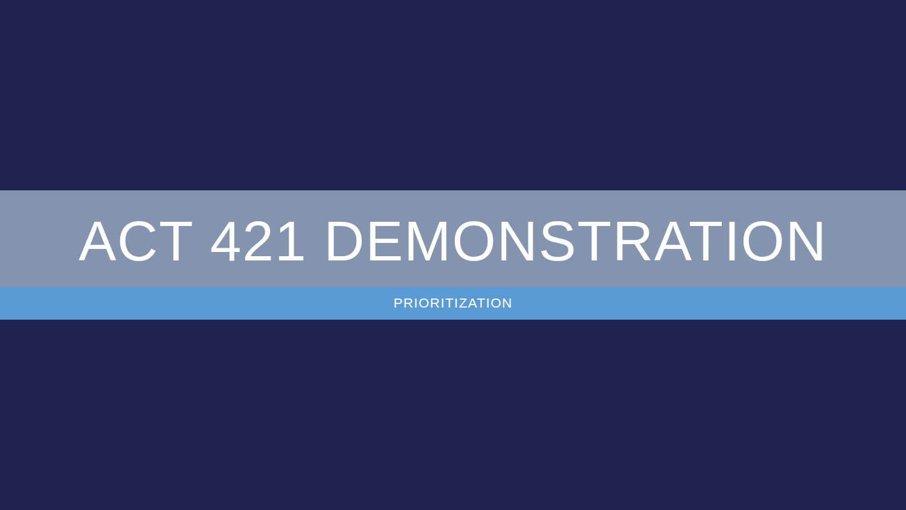ACT 421 DEMONSTRATION
PRIORITIZATION